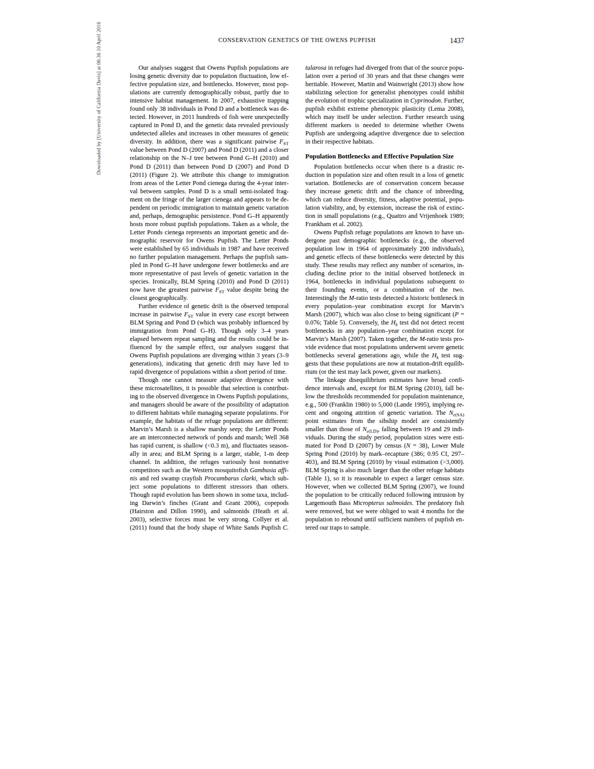Downloaded by [University of California Davis] at 06:36 10 April 2016
Conservation Genetics of the Owens Pupfish 1437
Our analyses suggest that Owens Pupfish populations are losing genetic diversity due to population fluctuation, low effective population size, and bottlenecks. However, most populations are currently demographically robust, partly due to intensive habitat management. In 2007, exhaustive trapping found only 38 individuals in Pond D and a bottleneck was detected. However, in 2011 hundreds of fish were unexpectedly captured in Pond D, and the genetic data revealed previously undetected alleles and increases in other measures of genetic diversity. In addition, there was a significant pairwise FST value between Pond D (2007) and Pond D (2011) and a closer relationship on the N–J tree between Pond G–H (2010) and Pond D (2011) than between Pond D (2007) and Pond D (2011) (Figure 2). We attribute this change to immigration from areas of the Letter Pond cienega during the 4-year interval between samples. Pond D is a small semi-isolated fragment on the fringe of the larger cienega and appears to be dependent on periodic immigration to maintain genetic variation and, perhaps, demographic persistence. Pond G–H apparently hosts more robust pupfish populations. Taken as a whole, the Letter Ponds cienega represents an important genetic and demographic reservoir for Owens Pupfish. The Letter Ponds were established by 65 individuals in 1987 and have received no further population management. Perhaps the pupfish sampled in Pond G–H have undergone fewer bottlenecks and are more representative of past levels of genetic variation in the species. Ironically, BLM Spring (2010) and Pond D (2011) now have the greatest pairwise FST value despite being the closest geographically.
Further evidence of genetic drift is the observed temporal increase in pairwise FST value in every case except between BLM Spring and Pond D (which was probably influenced by immigration from Pond G–H). Though only 3–4 years elapsed between repeat sampling and the results could be influenced by the sample effect, our analyses suggest that Owens Pupfish populations are diverging within 3 years (3–9 generations), indicating that genetic drift may have led to rapid divergence of populations within a short period of time.
Though one cannot measure adaptive divergence with these microsatellites, it is possible that selection is contributing to the observed divergence in Owens Pupfish populations, and managers should be aware of the possibility of adaptation to different habitats while managing separate populations. For example, the habitats of the refuge populations are different: Marvin’s Marsh is a shallow marshy seep; the Letter Ponds are an interconnected network of ponds and marsh; Well 368 has rapid current, is shallow (<0.3 m), and fluctuates seasonally in area; and BLM Spring is a larger, stable, 1-m deep channel. In addition, the refuges variously host nonnative competitors such as the Western mosquitofish Gambusia affinis and red swamp crayfish Procambarus clarki, which subject some populations to different stressors than others. Though rapid evolution has been shown in some taxa, including Darwin’s finches (Grant and Grant 2006), copepods (Hairston and Dillon 1990), and salmonids (Heath et al. 2003), selective forces must be very strong. Collyer et al. (2011) found that the body shape of White Sands Pupfish C. tularosa in refuges had diverged from that of the source population over a period of 30 years and that these changes were heritable. However, Martin and Wainwright (2013) show how stabilizing selection for generalist phenotypes could inhibit the evolution of trophic specialization in Cyprinodon. Further, pupfish exhibit extreme phenotypic plasticity (Lema 2008), which may itself be under selection. Further research using different markers is needed to determine whether Owens Pupfish are undergoing adaptive divergence due to selection in their respective habitats.
Population Bottlenecks and Effective Population Size
Population bottlenecks occur when there is a drastic reduction in population size and often result in a loss of genetic variation. Bottlenecks are of conservation concern because they increase genetic drift and the chance of inbreeding, which can reduce diversity, fitness, adaptive potential, population viability, and, by extension, increase the risk of extinction in small populations (e.g., Quattro and Vrijenhoek 1989; Frankham et al. 2002).
Owens Pupfish refuge populations are known to have undergone past demographic bottlenecks (e.g., the observed population low in 1964 of approximately 200 individuals), and genetic effects of these bottlenecks were detected by this study. These results may reflect any number of scenarios, including decline prior to the initial observed bottleneck in 1964, bottlenecks in individual populations subsequent to their founding events, or a combination of the two. Interestingly the M-ratio tests detected a historic bottleneck in every population–year combination except for Marvin’s Marsh (2007), which was also close to being significant (P = 0.076; Table 5). Conversely, the Hk test did not detect recent bottlenecks in any population–year combination except for Marvin’s Marsh (2007). Taken together, the M-ratio tests provide evidence that most populations underwent severe genetic bottlenecks several generations ago, while the Hk test suggests that these populations are now at mutation-drift equilibrium (or the test may lack power, given our markers).
The linkage disequilibrium estimates have broad confidence intervals and, except for BLM Spring (2010), fall below the thresholds recommended for population maintenance, e.g., 500 (Franklin 1980) to 5,000 (Lande 1995), implying recent and ongoing attrition of genetic variation. The Ne(SA) point estimates from the sibship model are consistently smaller than those of Ne(LD), falling between 19 and 29 individuals. During the study period, population sizes were estimated for Pond D (2007) by census (N = 38), Lower Mule Spring Pond (2010) by mark–recapture (386; 0.95 CI, 297–403), and BLM Spring (2010) by visual estimation (>3,000). BLM Spring is also much larger than the other refuge habitats (Table 1), so it is reasonable to expect a larger census size. However, when we collected BLM Spring (2007), we found the population to be critically reduced following intrusion by Largemouth Bass Micropterus salmoides. The predatory fish were removed, but we were obliged to wait 4 months for the population to rebound until sufficient numbers of pupfish entered our traps to sample.